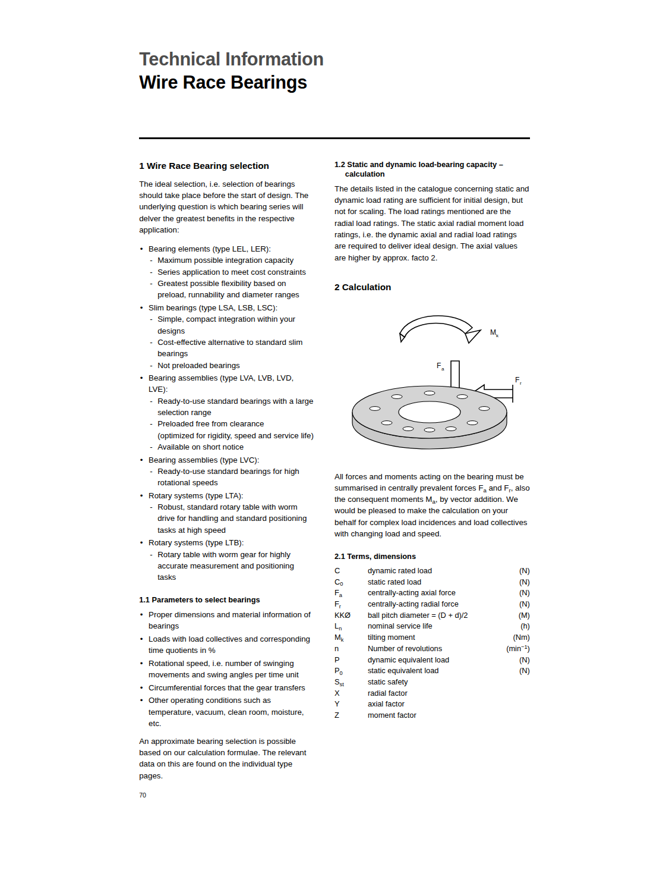Technical Information
Wire Race Bearings
1 Wire Race Bearing selection
The ideal selection, i.e. selection of bearings should take place before the start of design. The underlying question is which bearing series will delver the greatest benefits in the respective application:
Bearing elements (type LEL, LER):
Maximum possible integration capacity
Series application to meet cost constraints
Greatest possible flexibility based on preload, runnability and diameter ranges
Slim bearings (type LSA, LSB, LSC):
Simple, compact integration within your designs
Cost-effective alternative to standard slim bearings
Not preloaded bearings
Bearing assemblies (type LVA, LVB, LVD, LVE):
Ready-to-use standard bearings with a large selection range
Preloaded free from clearance
(optimized for rigidity, speed and service life)
Available on short notice
Bearing assemblies (type LVC):
Ready-to-use standard bearings for high rotational speeds
Rotary systems (type LTA):
Robust, standard rotary table with worm drive for handling and standard positioning tasks at high speed
Rotary systems (type LTB):
Rotary table with worm gear for highly accurate measurement and positioning tasks
1.1 Parameters to select bearings
Proper dimensions and material information of bearings
Loads with load collectives and corresponding time quotients in %
Rotational speed, i.e. number of swinging movements and swing angles per time unit
Circumferential forces that the gear transfers
Other operating conditions such as temperature, vacuum, clean room, moisture, etc.
An approximate bearing selection is possible based on our calculation formulae. The relevant data on this are found on the individual type pages.
1.2 Static and dynamic load-bearing capacity –
calculation
The details listed in the catalogue concerning static and dynamic load rating are sufficient for initial design, but not for scaling. The load ratings mentioned are the radial load ratings. The static axial radial moment load ratings, i.e. the dynamic axial and radial load ratings are required to deliver ideal design. The axial values are higher by approx. facto 2.
2 Calculation
M k F a F r
All forces and moments acting on the bearing must be summarised in centrally prevalent forces Fa and Fr, also the consequent moments Ma, by vector addition. We would be pleased to make the calculation on your behalf for complex load incidences and load collectives with changing load and speed.
2.1 Terms, dimensions
| C | dynamic rated load | (N) |
| C 0 | static rated load | (N) |
| F a | centrally-acting axial force | (N) |
| F r | centrally-acting radial force | (N) |
| KKØ | ball pitch diameter = (D + d)/2 | (M) |
| L n | nominal service life | (h) |
| M k | tilting moment | (Nm) |
| n | Number of revolutions | (min −1 ) |
| P | dynamic equivalent load | (N) |
| P 0 | static equivalent load | (N) |
| S st | static safety | |
| X | radial factor | |
| Y | axial factor | |
| Z | moment factor | |
70